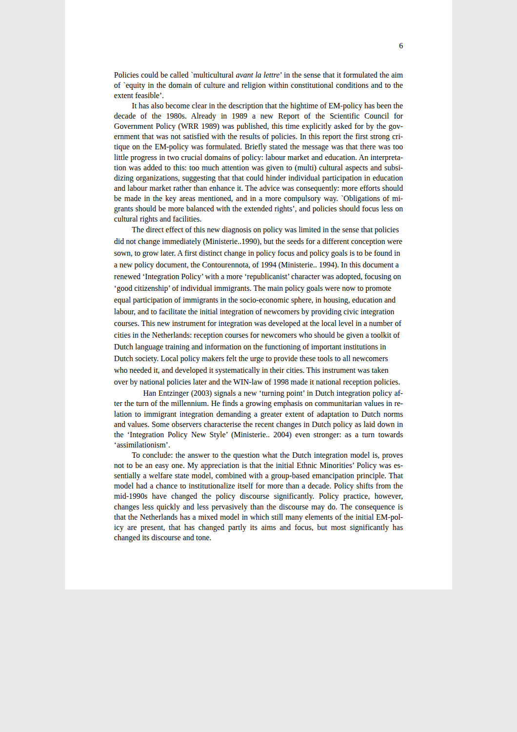6
Policies could be called `multicultural avant la lettre’ in the sense that it formulated the aim of `equity in the domain of culture and religion within constitutional conditions and to the extent feasible’.
It has also become clear in the description that the hightime of EM-policy has been the decade of the 1980s. Already in 1989 a new Report of the Scientific Council for Government Policy (WRR 1989) was published, this time explicitly asked for by the government that was not satisfied with the results of policies. In this report the first strong critique on the EM-policy was formulated. Briefly stated the message was that there was too little progress in two crucial domains of policy: labour market and education. An interpretation was added to this: too much attention was given to (multi) cultural aspects and subsidizing organizations, suggesting that that could hinder individual participation in education and labour market rather than enhance it. The advice was consequently: more efforts should be made in the key areas mentioned, and in a more compulsory way. `Obligations of migrants should be more balanced with the extended rights’, and policies should focus less on cultural rights and facilities.
The direct effect of this new diagnosis on policy was limited in the sense that policies did not change immediately (Ministerie..1990), but the seeds for a different conception were sown, to grow later. A first distinct change in policy focus and policy goals is to be found in a new policy document, the Contourennota, of 1994 (Ministerie.. 1994). In this document a renewed ‘Integration Policy’ with a more ‘republicanist’ character was adopted, focusing on ‘good citizenship’ of individual immigrants. The main policy goals were now to promote equal participation of immigrants in the socio-economic sphere, in housing, education and labour, and to facilitate the initial integration of newcomers by providing civic integration courses. This new instrument for integration was developed at the local level in a number of cities in the Netherlands: reception courses for newcomers who should be given a toolkit of Dutch language training and information on the functioning of important institutions in Dutch society. Local policy makers felt the urge to provide these tools to all newcomers who needed it, and developed it systematically in their cities. This instrument was taken over by national policies later and the WIN-law of 1998 made it national reception policies.
Han Entzinger (2003) signals a new ‘turning point’ in Dutch integration policy after the turn of the millennium. He finds a growing emphasis on communitarian values in relation to immigrant integration demanding a greater extent of adaptation to Dutch norms and values. Some observers characterise the recent changes in Dutch policy as laid down in the ‘Integration Policy New Style’ (Ministerie.. 2004) even stronger: as a turn towards ‘assimilationism’.
To conclude: the answer to the question what the Dutch integration model is, proves not to be an easy one. My appreciation is that the initial Ethnic Minorities’ Policy was essentially a welfare state model, combined with a group-based emancipation principle. That model had a chance to institutionalize itself for more than a decade. Policy shifts from the mid-1990s have changed the policy discourse significantly. Policy practice, however, changes less quickly and less pervasively than the discourse may do. The consequence is that the Netherlands has a mixed model in which still many elements of the initial EM-policy are present, that has changed partly its aims and focus, but most significantly has changed its discourse and tone.